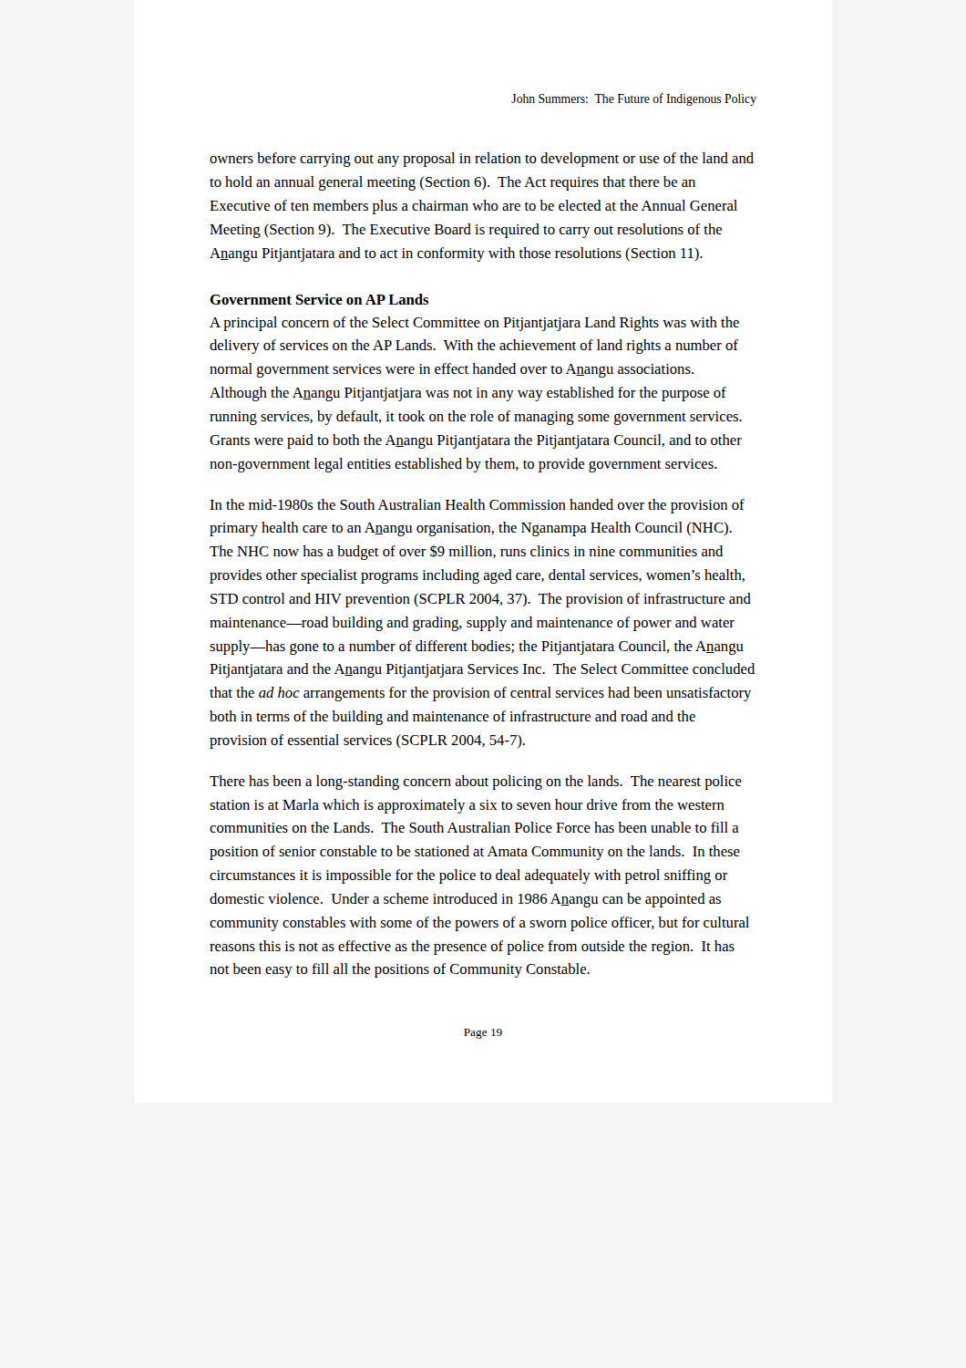John Summers: The Future of Indigenous Policy
owners before carrying out any proposal in relation to development or use of the land and to hold an annual general meeting (Section 6). The Act requires that there be an Executive of ten members plus a chairman who are to be elected at the Annual General Meeting (Section 9). The Executive Board is required to carry out resolutions of the Anangu Pitjantjatara and to act in conformity with those resolutions (Section 11).
Government Service on AP Lands
A principal concern of the Select Committee on Pitjantjatjara Land Rights was with the delivery of services on the AP Lands. With the achievement of land rights a number of normal government services were in effect handed over to Anangu associations. Although the Anangu Pitjantjatjara was not in any way established for the purpose of running services, by default, it took on the role of managing some government services. Grants were paid to both the Anangu Pitjantjatara the Pitjantjatara Council, and to other non-government legal entities established by them, to provide government services.
In the mid-1980s the South Australian Health Commission handed over the provision of primary health care to an Anangu organisation, the Nganampa Health Council (NHC). The NHC now has a budget of over $9 million, runs clinics in nine communities and provides other specialist programs including aged care, dental services, women’s health, STD control and HIV prevention (SCPLR 2004, 37). The provision of infrastructure and maintenance—road building and grading, supply and maintenance of power and water supply—has gone to a number of different bodies; the Pitjantjatara Council, the Anangu Pitjantjatara and the Anangu Pitjantjatjara Services Inc. The Select Committee concluded that the ad hoc arrangements for the provision of central services had been unsatisfactory both in terms of the building and maintenance of infrastructure and road and the provision of essential services (SCPLR 2004, 54-7).
There has been a long-standing concern about policing on the lands. The nearest police station is at Marla which is approximately a six to seven hour drive from the western communities on the Lands. The South Australian Police Force has been unable to fill a position of senior constable to be stationed at Amata Community on the lands. In these circumstances it is impossible for the police to deal adequately with petrol sniffing or domestic violence. Under a scheme introduced in 1986 Anangu can be appointed as community constables with some of the powers of a sworn police officer, but for cultural reasons this is not as effective as the presence of police from outside the region. It has not been easy to fill all the positions of Community Constable.
Page 19